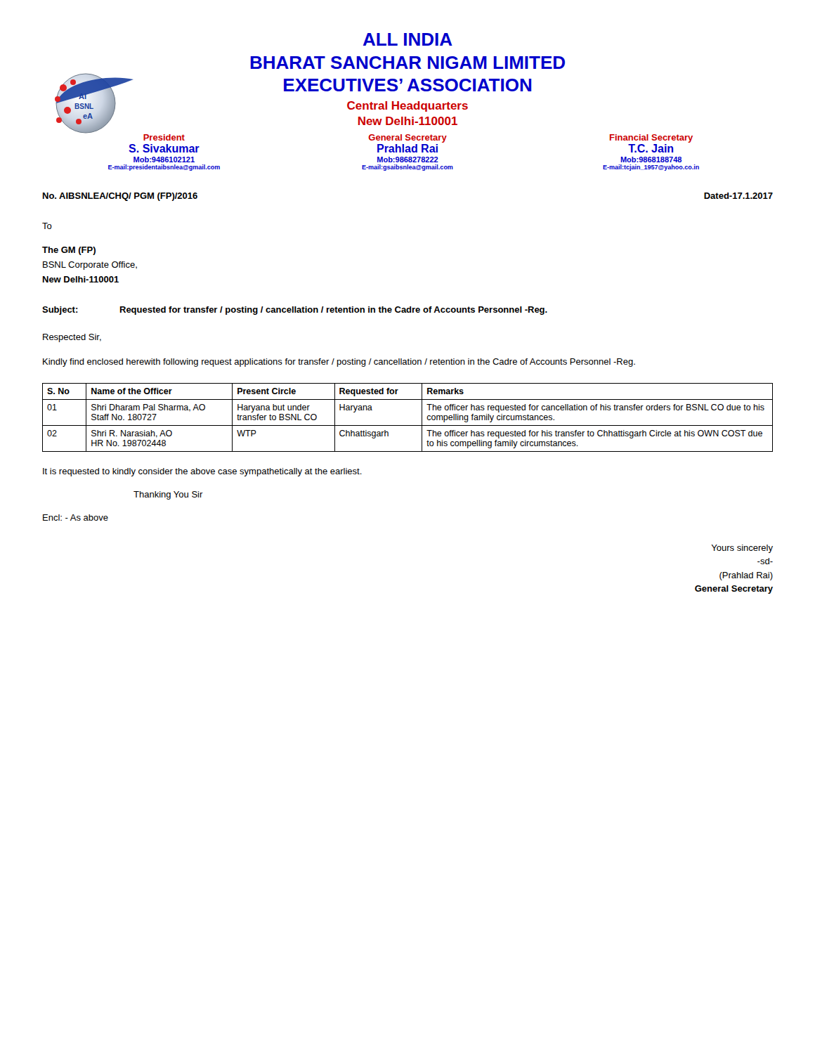AI BSNL eA
ALL INDIA
BHARAT SANCHAR NIGAM LIMITED
EXECUTIVES’ ASSOCIATION
Central Headquarters
New Delhi-110001
President
S. Sivakumar
Mob:9486102121
E-mail:presidentaibsnlea@gmail.com
General Secretary
Prahlad Rai
Mob:9868278222
E-mail:gsaibsnlea@gmail.com
Financial Secretary
T.C. Jain
Mob:9868188748
E-mail:tcjain_1957@yahoo.co.in
No. AIBSNLEA/CHQ/ PGM (FP)/2016 Dated-17.1.2017
To
The GM (FP)
BSNL Corporate Office,
New Delhi-110001
Subject: Requested for transfer / posting / cancellation / retention in the Cadre of Accounts Personnel -Reg.
Respected Sir,
Kindly find enclosed herewith following request applications for transfer / posting / cancellation / retention in the Cadre of Accounts Personnel -Reg.
| S. No | Name of the Officer | Present Circle | Requested for | Remarks |
| --- | --- | --- | --- | --- |
| 01 | Shri Dharam Pal Sharma, AO Staff No. 180727 | Haryana but under transfer to BSNL CO | Haryana | The officer has requested for cancellation of his transfer orders for BSNL CO due to his compelling family circumstances. |
| 02 | Shri R. Narasiah, AO HR No. 198702448 | WTP | Chhattisgarh | The officer has requested for his transfer to Chhattisgarh Circle at his OWN COST due to his compelling family circumstances. |
It is requested to kindly consider the above case sympathetically at the earliest.
Thanking You Sir
Encl: - As above
Yours sincerely
-sd-
(Prahlad Rai)
General Secretary